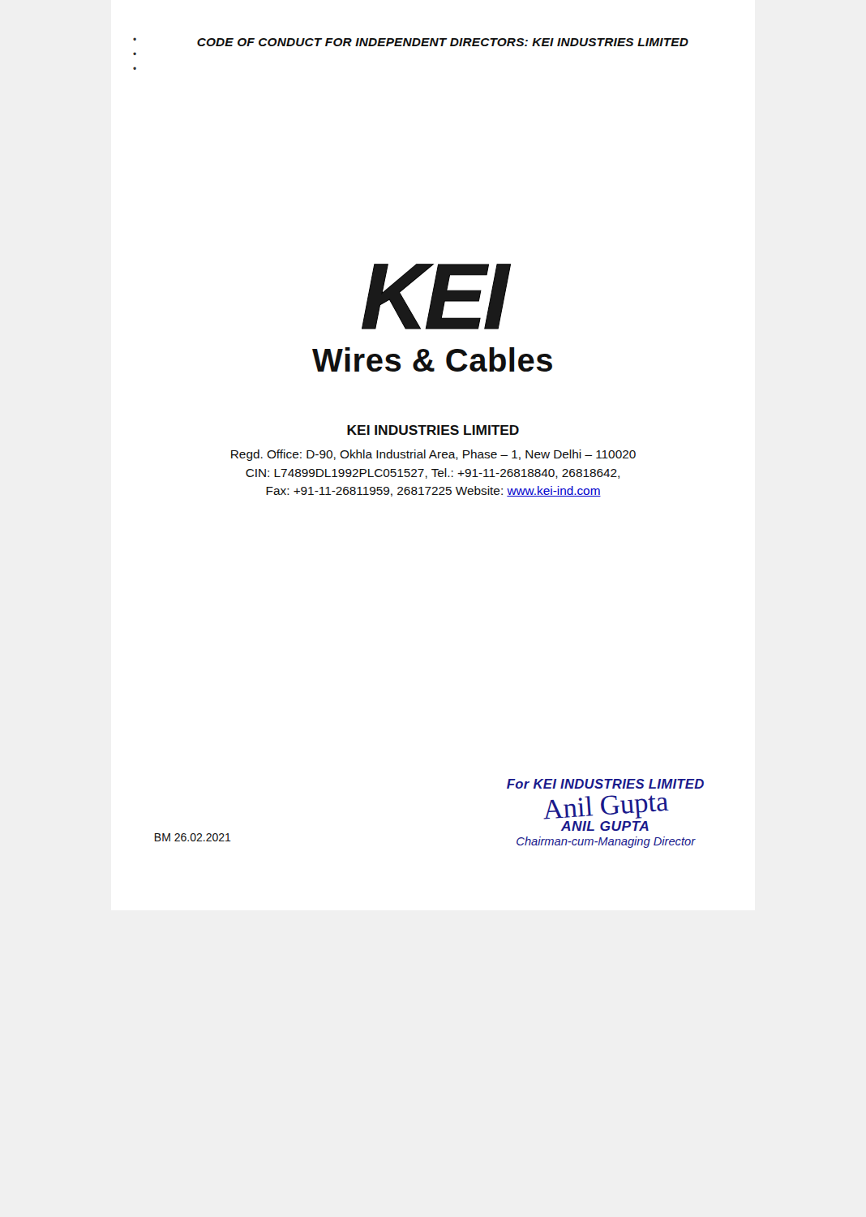•
•
•
CODE OF CONDUCT FOR INDEPENDENT DIRECTORS: KEI INDUSTRIES LIMITED
KEI
Wires & Cables
KEI INDUSTRIES LIMITED
Regd. Office: D-90, Okhla Industrial Area, Phase – 1, New Delhi – 110020
CIN: L74899DL1992PLC051527, Tel.: +91-11-26818840, 26818642,
Fax: +91-11-26811959, 26817225 Website: www.kei-ind.com
BM 26.02.2021
For KEI INDUSTRIES LIMITED
Anil Gupta
ANIL GUPTA
Chairman-cum-Managing Director